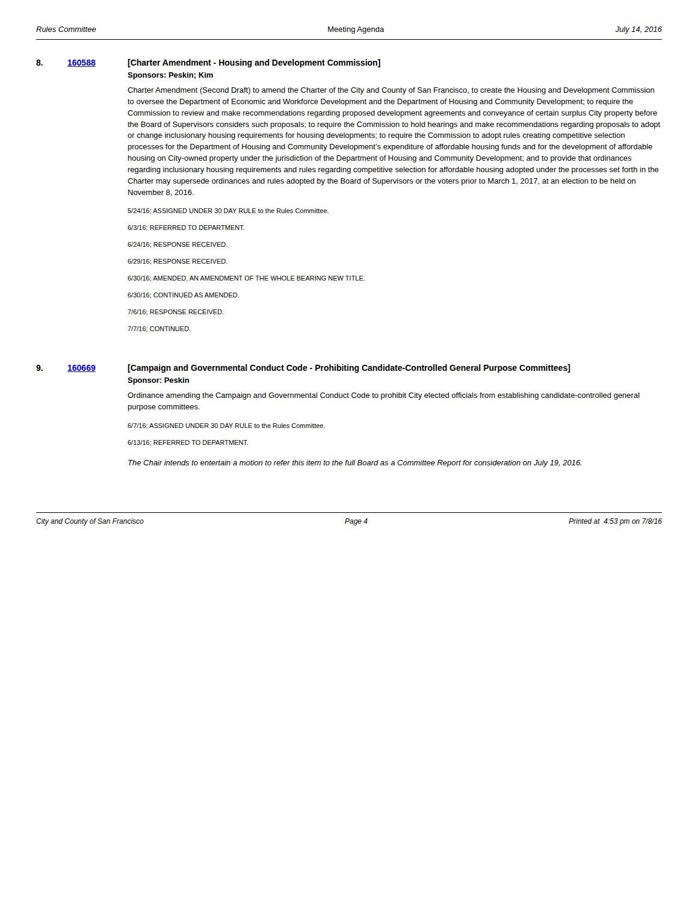Rules Committee
Meeting Agenda
July 14, 2016
8.
160588
[Charter Amendment - Housing and Development Commission]
Sponsors: Peskin; Kim
Charter Amendment (Second Draft) to amend the Charter of the City and County of San Francisco, to create the Housing and Development Commission to oversee the Department of Economic and Workforce Development and the Department of Housing and Community Development; to require the Commission to review and make recommendations regarding proposed development agreements and conveyance of certain surplus City property before the Board of Supervisors considers such proposals; to require the Commission to hold hearings and make recommendations regarding proposals to adopt or change inclusionary housing requirements for housing developments; to require the Commission to adopt rules creating competitive selection processes for the Department of Housing and Community Development’s expenditure of affordable housing funds and for the development of affordable housing on City-owned property under the jurisdiction of the Department of Housing and Community Development; and to provide that ordinances regarding inclusionary housing requirements and rules regarding competitive selection for affordable housing adopted under the processes set forth in the Charter may supersede ordinances and rules adopted by the Board of Supervisors or the voters prior to March 1, 2017, at an election to be held on November 8, 2016.
5/24/16; ASSIGNED UNDER 30 DAY RULE to the Rules Committee.
6/3/16; REFERRED TO DEPARTMENT.
6/24/16; RESPONSE RECEIVED.
6/29/16; RESPONSE RECEIVED.
6/30/16; AMENDED, AN AMENDMENT OF THE WHOLE BEARING NEW TITLE.
6/30/16; CONTINUED AS AMENDED.
7/6/16; RESPONSE RECEIVED.
7/7/16; CONTINUED.
9.
160669
[Campaign and Governmental Conduct Code - Prohibiting Candidate-Controlled General Purpose Committees]
Sponsor: Peskin
Ordinance amending the Campaign and Governmental Conduct Code to prohibit City elected officials from establishing candidate-controlled general purpose committees.
6/7/16; ASSIGNED UNDER 30 DAY RULE to the Rules Committee.
6/13/16; REFERRED TO DEPARTMENT.
The Chair intends to entertain a motion to refer this item to the full Board as a Committee Report for consideration on July 19, 2016.
City and County of San Francisco
Page 4
Printed at 4:53 pm on 7/8/16